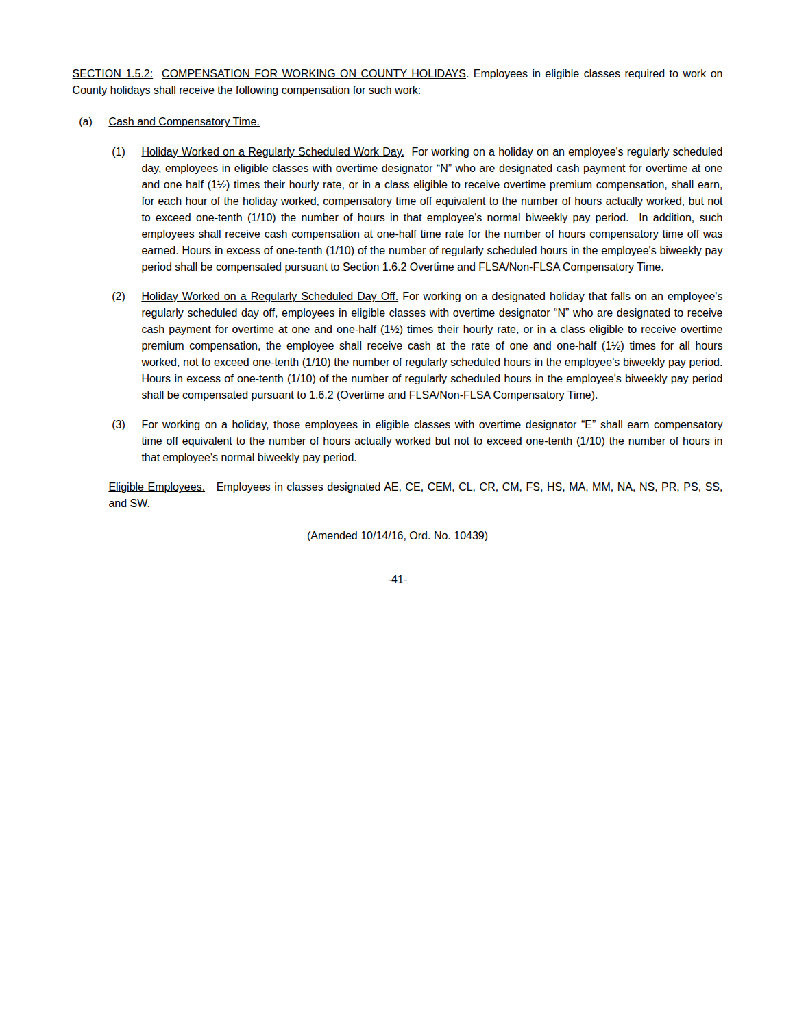SECTION 1.5.2: COMPENSATION FOR WORKING ON COUNTY HOLIDAYS. Employees in eligible classes required to work on County holidays shall receive the following compensation for such work:
(a) Cash and Compensatory Time.
(1) Holiday Worked on a Regularly Scheduled Work Day. For working on a holiday on an employee's regularly scheduled day, employees in eligible classes with overtime designator “N” who are designated cash payment for overtime at one and one half (1½) times their hourly rate, or in a class eligible to receive overtime premium compensation, shall earn, for each hour of the holiday worked, compensatory time off equivalent to the number of hours actually worked, but not to exceed one-tenth (1/10) the number of hours in that employee's normal biweekly pay period. In addition, such employees shall receive cash compensation at one-half time rate for the number of hours compensatory time off was earned. Hours in excess of one-tenth (1/10) of the number of regularly scheduled hours in the employee's biweekly pay period shall be compensated pursuant to Section 1.6.2 Overtime and FLSA/Non-FLSA Compensatory Time.
(2) Holiday Worked on a Regularly Scheduled Day Off. For working on a designated holiday that falls on an employee's regularly scheduled day off, employees in eligible classes with overtime designator “N” who are designated to receive cash payment for overtime at one and one-half (1½) times their hourly rate, or in a class eligible to receive overtime premium compensation, the employee shall receive cash at the rate of one and one-half (1½) times for all hours worked, not to exceed one-tenth (1/10) the number of regularly scheduled hours in the employee's biweekly pay period. Hours in excess of one-tenth (1/10) of the number of regularly scheduled hours in the employee's biweekly pay period shall be compensated pursuant to 1.6.2 (Overtime and FLSA/Non-FLSA Compensatory Time).
(3) For working on a holiday, those employees in eligible classes with overtime designator “E” shall earn compensatory time off equivalent to the number of hours actually worked but not to exceed one-tenth (1/10) the number of hours in that employee's normal biweekly pay period.
Eligible Employees. Employees in classes designated AE, CE, CEM, CL, CR, CM, FS, HS, MA, MM, NA, NS, PR, PS, SS, and SW.
(Amended 10/14/16, Ord. No. 10439)
-41-